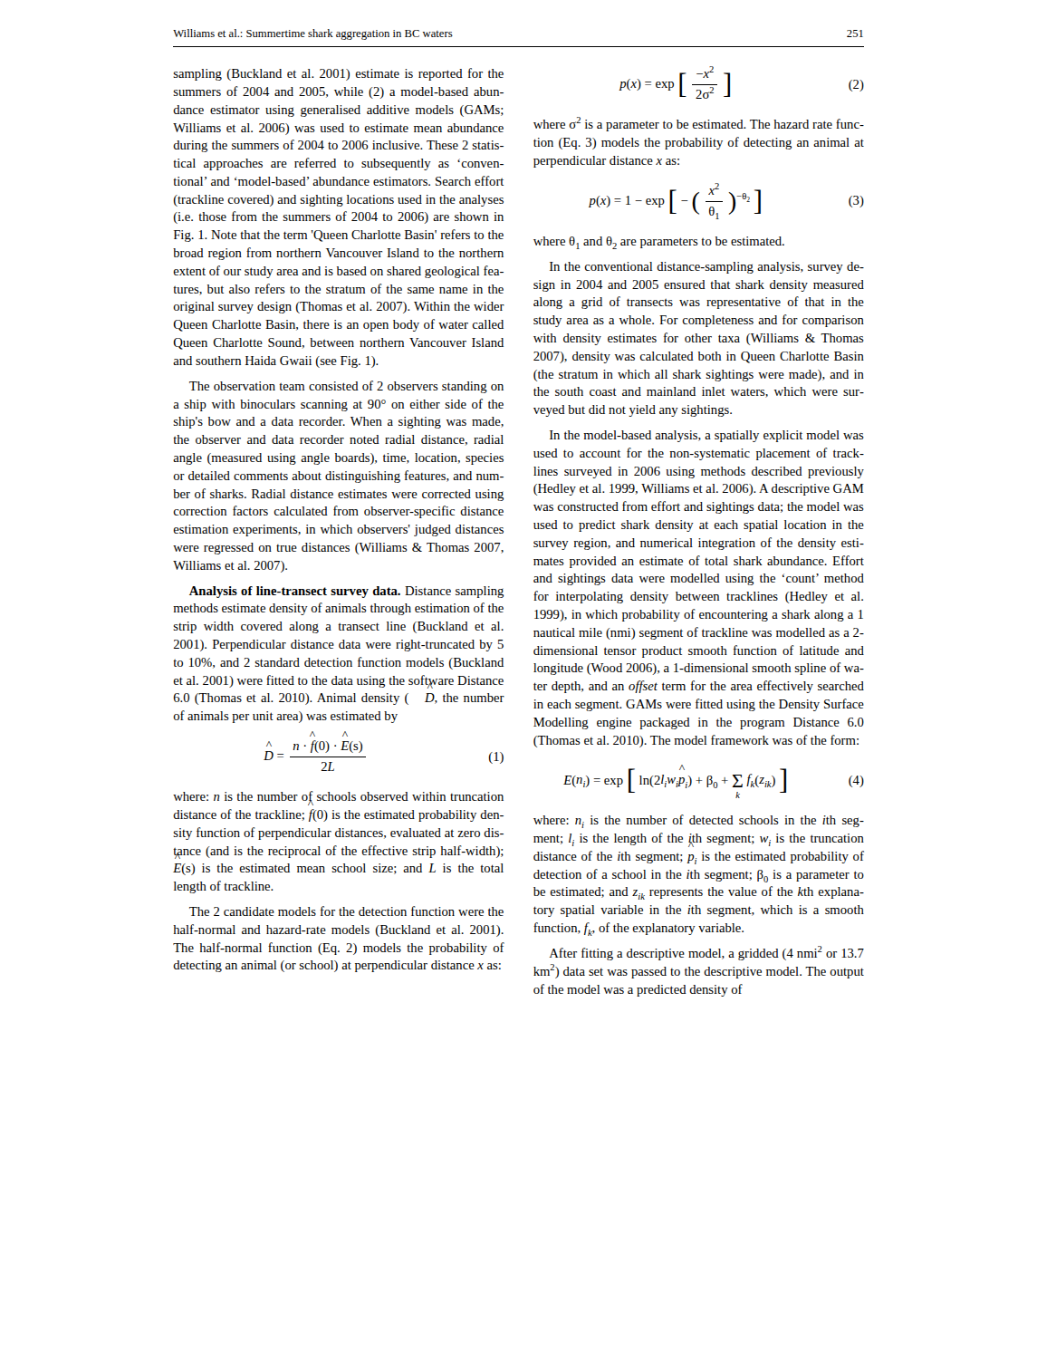Williams et al.: Summertime shark aggregation in BC waters 251
sampling (Buckland et al. 2001) estimate is reported for the summers of 2004 and 2005, while (2) a model-based abundance estimator using generalised additive models (GAMs; Williams et al. 2006) was used to estimate mean abundance during the summers of 2004 to 2006 inclusive. These 2 statistical approaches are referred to subsequently as ‘conventional’ and ‘model-based’ abundance estimators. Search effort (trackline covered) and sighting locations used in the analyses (i.e. those from the summers of 2004 to 2006) are shown in Fig. 1. Note that the term 'Queen Charlotte Basin' refers to the broad region from northern Vancouver Island to the northern extent of our study area and is based on shared geological features, but also refers to the stratum of the same name in the original survey design (Thomas et al. 2007). Within the wider Queen Charlotte Basin, there is an open body of water called Queen Charlotte Sound, between northern Vancouver Island and southern Haida Gwaii (see Fig. 1).
The observation team consisted of 2 observers standing on a ship with binoculars scanning at 90° on either side of the ship's bow and a data recorder. When a sighting was made, the observer and data recorder noted radial distance, radial angle (measured using angle boards), time, location, species or detailed comments about distinguishing features, and number of sharks. Radial distance estimates were corrected using correction factors calculated from observer-specific distance estimation experiments, in which observers' judged distances were regressed on true distances (Williams & Thomas 2007, Williams et al. 2007).
Analysis of line-transect survey data. Distance sampling methods estimate density of animals through estimation of the strip width covered along a transect line (Buckland et al. 2001). Perpendicular distance data were right-truncated by 5 to 10%, and 2 standard detection function models (Buckland et al. 2001) were fitted to the data using the software Distance 6.0 (Thomas et al. 2010). Animal density (D, the number of animals per unit area) was estimated by
D = n · f(0) · E(s) 2L (1)
where: n is the number of schools observed within truncation distance of the trackline; f(0) is the estimated probability density function of perpendicular distances, evaluated at zero distance (and is the reciprocal of the effective strip half-width); E(s) is the estimated mean school size; and L is the total length of trackline.
The 2 candidate models for the detection function were the half-normal and hazard-rate models (Buckland et al. 2001). The half-normal function (Eq. 2) models the probability of detecting an animal (or school) at perpendicular distance x as:
p(x) = exp [ −x2 2σ2 ] (2)
where σ2 is a parameter to be estimated. The hazard rate function (Eq. 3) models the probability of detecting an animal at perpendicular distance x as:
p(x) = 1 − exp [ − ( x2 θ1 )−θ2 ] (3)
where θ1 and θ2 are parameters to be estimated.
In the conventional distance-sampling analysis, survey design in 2004 and 2005 ensured that shark density measured along a grid of transects was representative of that in the study area as a whole. For completeness and for comparison with density estimates for other taxa (Williams & Thomas 2007), density was calculated both in Queen Charlotte Basin (the stratum in which all shark sightings were made), and in the south coast and mainland inlet waters, which were surveyed but did not yield any sightings.
In the model-based analysis, a spatially explicit model was used to account for the non-systematic placement of tracklines surveyed in 2006 using methods described previously (Hedley et al. 1999, Williams et al. 2006). A descriptive GAM was constructed from effort and sightings data; the model was used to predict shark density at each spatial location in the survey region, and numerical integration of the density estimates provided an estimate of total shark abundance. Effort and sightings data were modelled using the ‘count’ method for interpolating density between tracklines (Hedley et al. 1999), in which probability of encountering a shark along a 1 nautical mile (nmi) segment of trackline was modelled as a 2-dimensional tensor product smooth function of latitude and longitude (Wood 2006), a 1-dimensional smooth spline of water depth, and an offset term for the area effectively searched in each segment. GAMs were fitted using the Density Surface Modelling engine packaged in the program Distance 6.0 (Thomas et al. 2010). The model framework was of the form:
E(ni) = exp [ ln(2liwi pi) + β0 + Σ k fk(zik) ] (4)
where: ni is the number of detected schools in the ith segment; li is the length of the ith segment; wi is the truncation distance of the ith segment; pi is the estimated probability of detection of a school in the ith segment; β0 is a parameter to be estimated; and zik represents the value of the kth explanatory spatial variable in the ith segment, which is a smooth function, fk, of the explanatory variable.
After fitting a descriptive model, a gridded (4 nmi2 or 13.7 km2) data set was passed to the descriptive model. The output of the model was a predicted density of